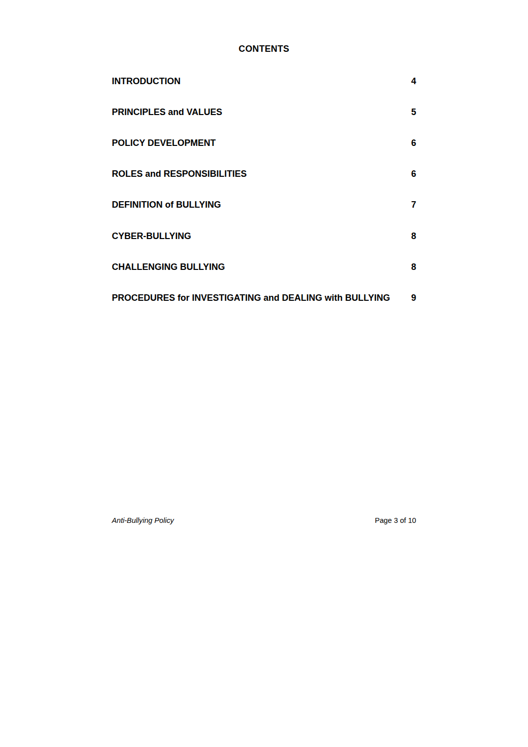Contents
Introduction 4
Principles and Values 5
Policy Development 6
Roles and Responsibilities 6
Definition of Bullying 7
Cyber-bullying 8
Challenging Bullying 8
Procedures for Investigating and Dealing with Bullying 9
Anti-Bullying Policy Page 3 of 10